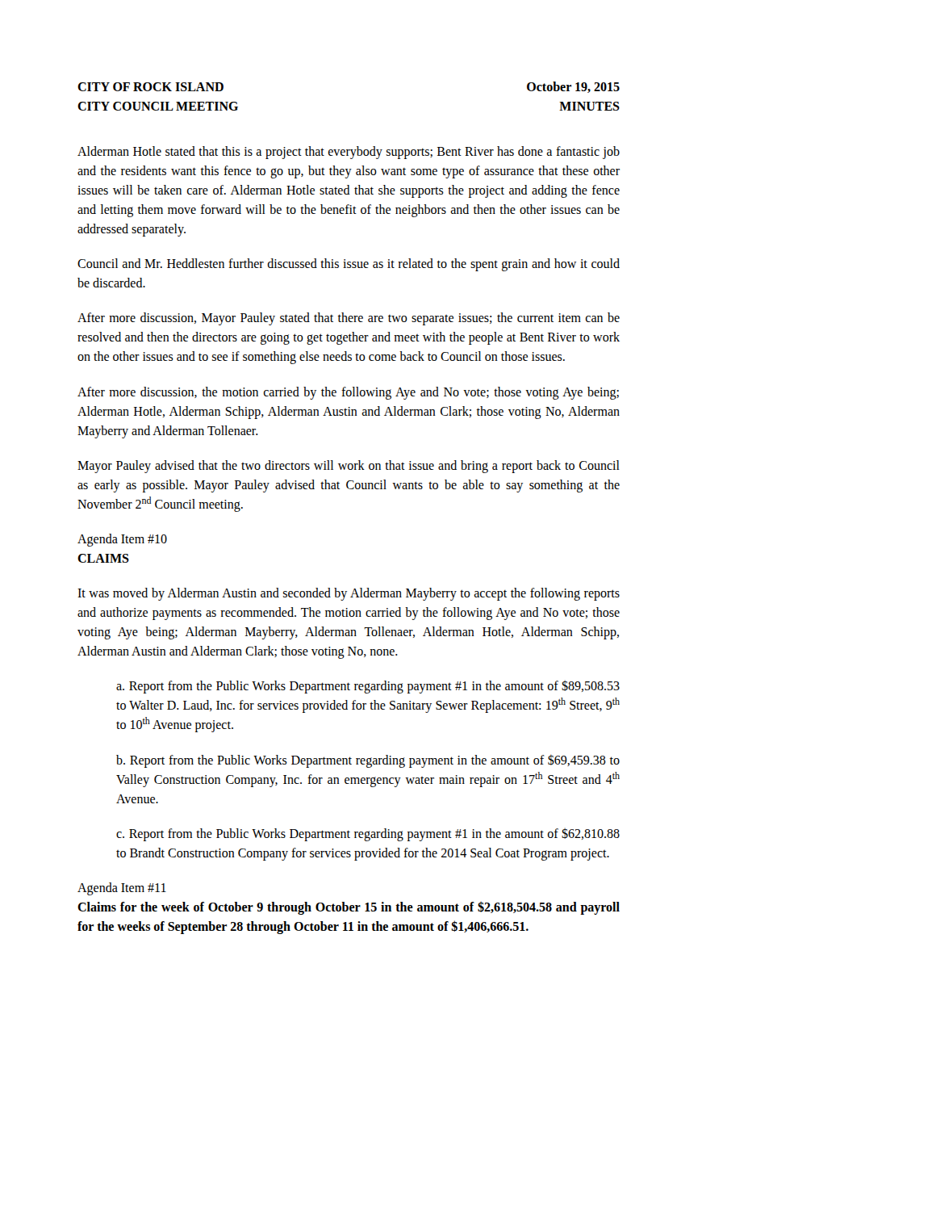CITY OF ROCK ISLAND CITY COUNCIL MEETING
October 19, 2015 MINUTES
Alderman Hotle stated that this is a project that everybody supports; Bent River has done a fantastic job and the residents want this fence to go up, but they also want some type of assurance that these other issues will be taken care of. Alderman Hotle stated that she supports the project and adding the fence and letting them move forward will be to the benefit of the neighbors and then the other issues can be addressed separately.
Council and Mr. Heddlesten further discussed this issue as it related to the spent grain and how it could be discarded.
After more discussion, Mayor Pauley stated that there are two separate issues; the current item can be resolved and then the directors are going to get together and meet with the people at Bent River to work on the other issues and to see if something else needs to come back to Council on those issues.
After more discussion, the motion carried by the following Aye and No vote; those voting Aye being; Alderman Hotle, Alderman Schipp, Alderman Austin and Alderman Clark; those voting No, Alderman Mayberry and Alderman Tollenaer.
Mayor Pauley advised that the two directors will work on that issue and bring a report back to Council as early as possible. Mayor Pauley advised that Council wants to be able to say something at the November 2nd Council meeting.
Agenda Item #10
CLAIMS
It was moved by Alderman Austin and seconded by Alderman Mayberry to accept the following reports and authorize payments as recommended. The motion carried by the following Aye and No vote; those voting Aye being; Alderman Mayberry, Alderman Tollenaer, Alderman Hotle, Alderman Schipp, Alderman Austin and Alderman Clark; those voting No, none.
a. Report from the Public Works Department regarding payment #1 in the amount of $89,508.53 to Walter D. Laud, Inc. for services provided for the Sanitary Sewer Replacement: 19th Street, 9th to 10th Avenue project.
b. Report from the Public Works Department regarding payment in the amount of $69,459.38 to Valley Construction Company, Inc. for an emergency water main repair on 17th Street and 4th Avenue.
c. Report from the Public Works Department regarding payment #1 in the amount of $62,810.88 to Brandt Construction Company for services provided for the 2014 Seal Coat Program project.
Agenda Item #11
Claims for the week of October 9 through October 15 in the amount of $2,618,504.58 and payroll for the weeks of September 28 through October 11 in the amount of $1,406,666.51.